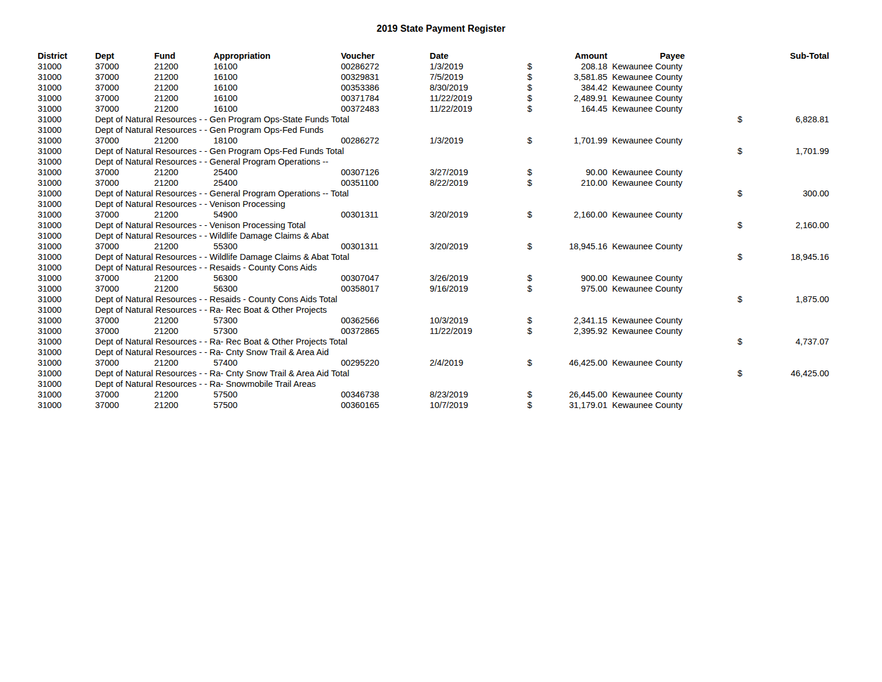2019 State Payment Register
| District | Dept | Fund | Appropriation | Voucher | Date | | Amount | Payee | | Sub-Total |
| --- | --- | --- | --- | --- | --- | --- | --- | --- | --- | --- |
| 31000 | 37000 | 21200 | 16100 | 00286272 | 1/3/2019 | $ | 208.18 | Kewaunee County | | |
| 31000 | 37000 | 21200 | 16100 | 00329831 | 7/5/2019 | $ | 3,581.85 | Kewaunee County | | |
| 31000 | 37000 | 21200 | 16100 | 00353386 | 8/30/2019 | $ | 384.42 | Kewaunee County | | |
| 31000 | 37000 | 21200 | 16100 | 00371784 | 11/22/2019 | $ | 2,489.91 | Kewaunee County | | |
| 31000 | 37000 | 21200 | 16100 | 00372483 | 11/22/2019 | $ | 164.45 | Kewaunee County | | |
| 31000 | Dept of Natural Resources - - Gen Program Ops-State Funds Total | | | | $ | 6,828.81 |
| 31000 | Dept of Natural Resources - - Gen Program Ops-Fed Funds | | | | | |
| 31000 | 37000 | 21200 | 18100 | 00286272 | 1/3/2019 | $ | 1,701.99 | Kewaunee County | | |
| 31000 | Dept of Natural Resources - - Gen Program Ops-Fed Funds Total | | | | $ | 1,701.99 |
| 31000 | Dept of Natural Resources - - General Program Operations -- | | | | | |
| 31000 | 37000 | 21200 | 25400 | 00307126 | 3/27/2019 | $ | 90.00 | Kewaunee County | | |
| 31000 | 37000 | 21200 | 25400 | 00351100 | 8/22/2019 | $ | 210.00 | Kewaunee County | | |
| 31000 | Dept of Natural Resources - - General Program Operations -- Total | | | | $ | 300.00 |
| 31000 | Dept of Natural Resources - - Venison Processing | | | | | |
| 31000 | 37000 | 21200 | 54900 | 00301311 | 3/20/2019 | $ | 2,160.00 | Kewaunee County | | |
| 31000 | Dept of Natural Resources - - Venison Processing Total | | | | $ | 2,160.00 |
| 31000 | Dept of Natural Resources - - Wildlife Damage Claims & Abat | | | | | |
| 31000 | 37000 | 21200 | 55300 | 00301311 | 3/20/2019 | $ | 18,945.16 | Kewaunee County | | |
| 31000 | Dept of Natural Resources - - Wildlife Damage Claims & Abat Total | | | | $ | 18,945.16 |
| 31000 | Dept of Natural Resources - - Resaids - County Cons Aids | | | | | |
| 31000 | 37000 | 21200 | 56300 | 00307047 | 3/26/2019 | $ | 900.00 | Kewaunee County | | |
| 31000 | 37000 | 21200 | 56300 | 00358017 | 9/16/2019 | $ | 975.00 | Kewaunee County | | |
| 31000 | Dept of Natural Resources - - Resaids - County Cons Aids Total | | | | $ | 1,875.00 |
| 31000 | Dept of Natural Resources - - Ra- Rec Boat & Other Projects | | | | | |
| 31000 | 37000 | 21200 | 57300 | 00362566 | 10/3/2019 | $ | 2,341.15 | Kewaunee County | | |
| 31000 | 37000 | 21200 | 57300 | 00372865 | 11/22/2019 | $ | 2,395.92 | Kewaunee County | | |
| 31000 | Dept of Natural Resources - - Ra- Rec Boat & Other Projects Total | | | | $ | 4,737.07 |
| 31000 | Dept of Natural Resources - - Ra- Cnty Snow Trail & Area Aid | | | | | |
| 31000 | 37000 | 21200 | 57400 | 00295220 | 2/4/2019 | $ | 46,425.00 | Kewaunee County | | |
| 31000 | Dept of Natural Resources - - Ra- Cnty Snow Trail & Area Aid Total | | | | $ | 46,425.00 |
| 31000 | Dept of Natural Resources - - Ra- Snowmobile Trail Areas | | | | | |
| 31000 | 37000 | 21200 | 57500 | 00346738 | 8/23/2019 | $ | 26,445.00 | Kewaunee County | | |
| 31000 | 37000 | 21200 | 57500 | 00360165 | 10/7/2019 | $ | 31,179.01 | Kewaunee County | | |